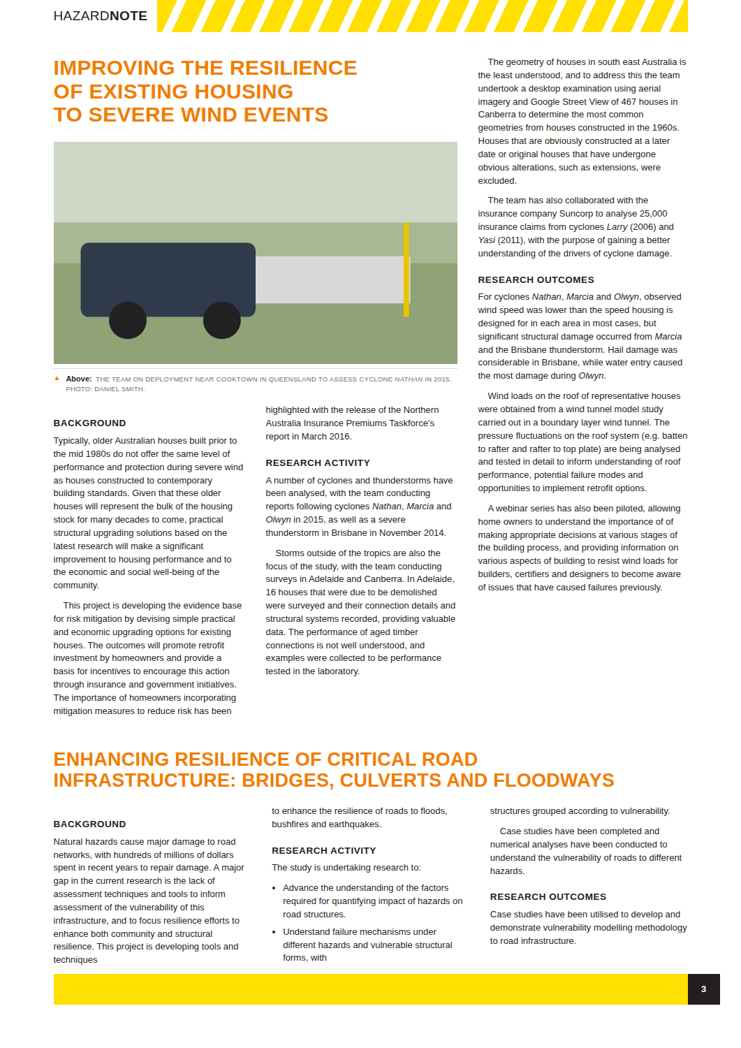HAZARD NOTE
Improving the resilience
of existing housing
to severe wind events
▲ Above: THE TEAM ON DEPLOYMENT NEAR COOKTOWN IN QUEENSLAND TO ASSESS CYCLONE NATHAN IN 2015. PHOTO: DANIEL SMITH.
Background
Typically, older Australian houses built prior to the mid 1980s do not offer the same level of performance and protection during severe wind as houses constructed to contemporary building standards. Given that these older houses will represent the bulk of the housing stock for many decades to come, practical structural upgrading solutions based on the latest research will make a significant improvement to housing performance and to the economic and social well-being of the community.
This project is developing the evidence base for risk mitigation by devising simple practical and economic upgrading options for existing houses. The outcomes will promote retrofit investment by homeowners and provide a basis for incentives to encourage this action through insurance and government initiatives. The importance of homeowners incorporating mitigation measures to reduce risk has been
highlighted with the release of the Northern Australia Insurance Premiums Taskforce's report in March 2016.
Research activity
A number of cyclones and thunderstorms have been analysed, with the team conducting reports following cyclones Nathan, Marcia and Olwyn in 2015, as well as a severe thunderstorm in Brisbane in November 2014.
Storms outside of the tropics are also the focus of the study, with the team conducting surveys in Adelaide and Canberra. In Adelaide, 16 houses that were due to be demolished were surveyed and their connection details and structural systems recorded, providing valuable data. The performance of aged timber connections is not well understood, and examples were collected to be performance tested in the laboratory.
The geometry of houses in south east Australia is the least understood, and to address this the team undertook a desktop examination using aerial imagery and Google Street View of 467 houses in Canberra to determine the most common geometries from houses constructed in the 1960s. Houses that are obviously constructed at a later date or original houses that have undergone obvious alterations, such as extensions, were excluded.
The team has also collaborated with the insurance company Suncorp to analyse 25,000 insurance claims from cyclones Larry (2006) and Yasi (2011), with the purpose of gaining a better understanding of the drivers of cyclone damage.
Research outcomes
For cyclones Nathan, Marcia and Olwyn, observed wind speed was lower than the speed housing is designed for in each area in most cases, but significant structural damage occurred from Marcia and the Brisbane thunderstorm. Hail damage was considerable in Brisbane, while water entry caused the most damage during Olwyn.
Wind loads on the roof of representative houses were obtained from a wind tunnel model study carried out in a boundary layer wind tunnel. The pressure fluctuations on the roof system (e.g. batten to rafter and rafter to top plate) are being analysed and tested in detail to inform understanding of roof performance, potential failure modes and opportunities to implement retrofit options.
A webinar series has also been piloted, allowing home owners to understand the importance of of making appropriate decisions at various stages of the building process, and providing information on various aspects of building to resist wind loads for builders, certifiers and designers to become aware of issues that have caused failures previously.
Enhancing resilience of critical road
infrastructure: bridges, culverts and floodways
Background
Natural hazards cause major damage to road networks, with hundreds of millions of dollars spent in recent years to repair damage. A major gap in the current research is the lack of assessment techniques and tools to inform assessment of the vulnerability of this infrastructure, and to focus resilience efforts to enhance both community and structural resilience. This project is developing tools and techniques
to enhance the resilience of roads to floods, bushfires and earthquakes.
Research activity
The study is undertaking research to:
Advance the understanding of the factors required for quantifying impact of hazards on road structures.
Understand failure mechanisms under different hazards and vulnerable structural forms, with
structures grouped according to vulnerability.
Case studies have been completed and numerical analyses have been conducted to understand the vulnerability of roads to different hazards.
Research outcomes
Case studies have been utilised to develop and demonstrate vulnerability modelling methodology to road infrastructure.
3